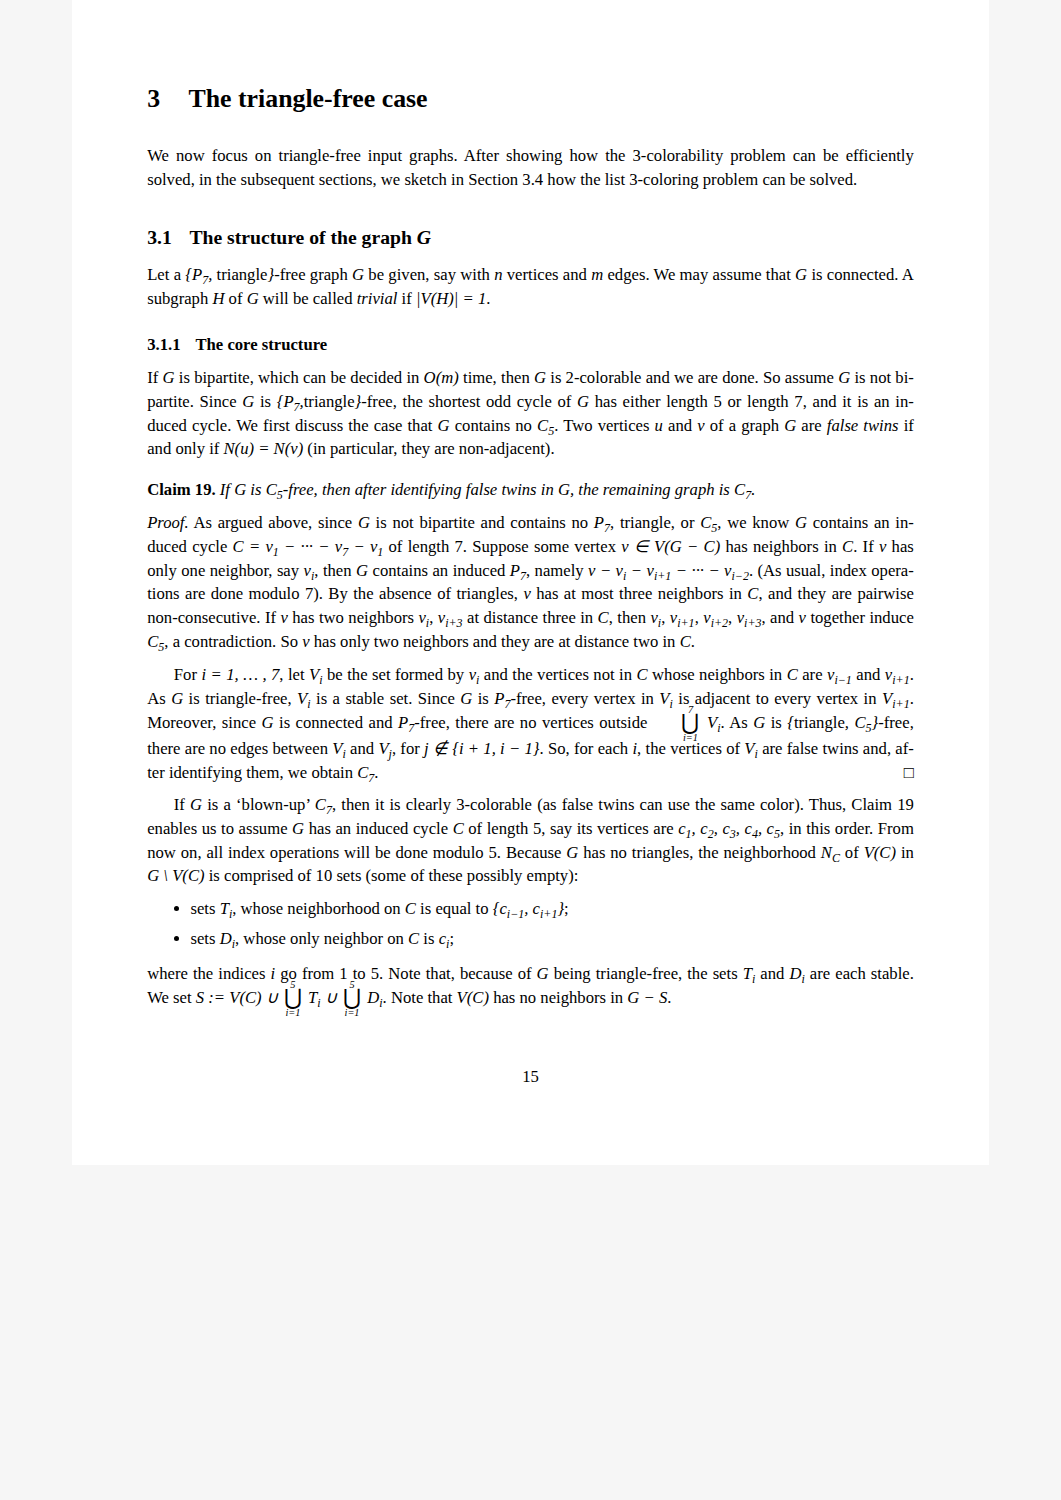3 The triangle-free case
We now focus on triangle-free input graphs. After showing how the 3-colorability problem can be efficiently solved, in the subsequent sections, we sketch in Section 3.4 how the list 3-coloring problem can be solved.
3.1 The structure of the graph G
Let a {P7, triangle}-free graph G be given, say with n vertices and m edges. We may assume that G is connected. A subgraph H of G will be called trivial if |V(H)| = 1.
3.1.1 The core structure
If G is bipartite, which can be decided in O(m) time, then G is 2-colorable and we are done. So assume G is not bipartite. Since G is {P7, triangle}-free, the shortest odd cycle of G has either length 5 or length 7, and it is an induced cycle. We first discuss the case that G contains no C5. Two vertices u and v of a graph G are false twins if and only if N(u) = N(v) (in particular, they are non-adjacent).
Claim 19. If G is C5-free, then after identifying false twins in G, the remaining graph is C7.
Proof. As argued above, since G is not bipartite and contains no P7, triangle, or C5, we know G contains an induced cycle C = v1 − ··· − v7 − v1 of length 7. Suppose some vertex v ∈ V(G − C) has neighbors in C. If v has only one neighbor, say vi, then G contains an induced P7, namely v − vi − vi+1 − ··· − vi−2. (As usual, index operations are done modulo 7). By the absence of triangles, v has at most three neighbors in C, and they are pairwise non-consecutive. If v has two neighbors vi, vi+3 at distance three in C, then vi, vi+1, vi+2, vi+3, and v together induce C5, a contradiction. So v has only two neighbors and they are at distance two in C.
For i = 1, … , 7, let Vi be the set formed by vi and the vertices not in C whose neighbors in C are vi−1 and vi+1. As G is triangle-free, Vi is a stable set. Since G is P7-free, every vertex in Vi is adjacent to every vertex in Vi+1. Moreover, since G is connected and P7-free, there are no vertices outside ⋃7 i=1 Vi. As G is {triangle, C5}-free, there are no edges between Vi and Vj, for j ∉ {i + 1, i − 1}. So, for each i, the vertices of Vi are false twins and, after identifying them, we obtain C7. □
If G is a ‘blown-up’ C7, then it is clearly 3-colorable (as false twins can use the same color). Thus, Claim 19 enables us to assume G has an induced cycle C of length 5, say its vertices are c1, c2, c3, c4, c5, in this order. From now on, all index operations will be done modulo 5. Because G has no triangles, the neighborhood NC of V(C) in G \ V(C) is comprised of 10 sets (some of these possibly empty):
sets Ti, whose neighborhood on C is equal to {ci−1, ci+1};
sets Di, whose only neighbor on C is ci;
where the indices i go from 1 to 5. Note that, because of G being triangle-free, the sets Ti and Di are each stable. We set S := V(C) ∪ ⋃5 i=1 Ti ∪ ⋃5 i=1 Di. Note that V(C) has no neighbors in G − S.
15